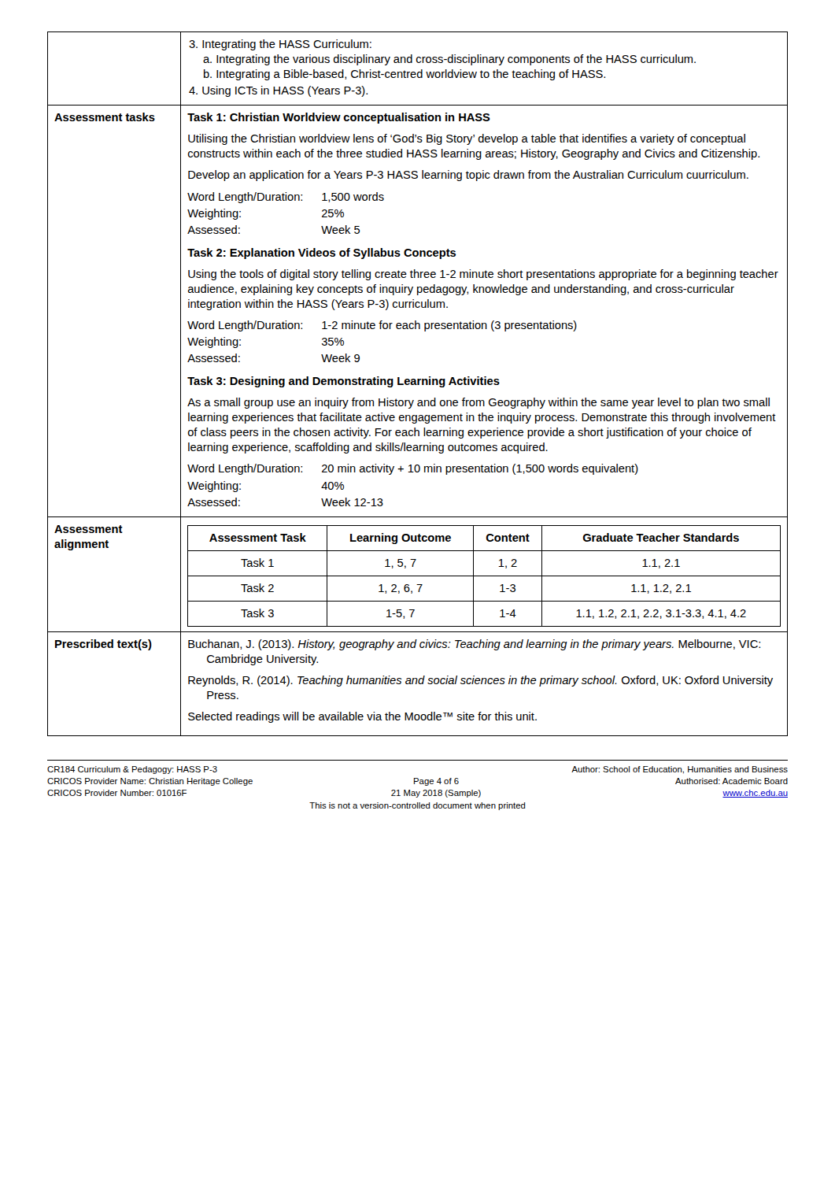| | Integrating the HASS Curriculum: Integrating the various disciplinary and cross-disciplinary components of the HASS curriculum. Integrating a Bible-based, Christ-centred worldview to the teaching of HASS. Using ICTs in HASS (Years P-3). |
| Assessment tasks | Task 1: Christian Worldview conceptualisation in HASS Utilising the Christian worldview lens of ‘God’s Big Story’ develop a table that identifies a variety of conceptual constructs within each of the three studied HASS learning areas; History, Geography and Civics and Citizenship. Develop an application for a Years P-3 HASS learning topic drawn from the Australian Curriculum cuurriculum. Word Length/Duration: 1,500 words Weighting: 25% Assessed: Week 5 Task 2: Explanation Videos of Syllabus Concepts Using the tools of digital story telling create three 1-2 minute short presentations appropriate for a beginning teacher audience, explaining key concepts of inquiry pedagogy, knowledge and understanding, and cross-curricular integration within the HASS (Years P-3) curriculum. Word Length/Duration: 1-2 minute for each presentation (3 presentations) Weighting: 35% Assessed: Week 9 Task 3: Designing and Demonstrating Learning Activities As a small group use an inquiry from History and one from Geography within the same year level to plan two small learning experiences that facilitate active engagement in the inquiry process. Demonstrate this through involvement of class peers in the chosen activity. For each learning experience provide a short justification of your choice of learning experience, scaffolding and skills/learning outcomes acquired. Word Length/Duration: 20 min activity + 10 min presentation (1,500 words equivalent) Weighting: 40% Assessed: Week 12-13 |
| Assessment alignment | / Assessment Task / Learning Outcome / Content / Graduate Teacher Standards / / --- / --- / --- / --- / / Task 1 / 1, 5, 7 / 1, 2 / 1.1, 2.1 / / Task 2 / 1, 2, 6, 7 / 1-3 / 1.1, 1.2, 2.1 / / Task 3 / 1-5, 7 / 1-4 / 1.1, 1.2, 2.1, 2.2, 3.1-3.3, 4.1, 4.2 / |
| Prescribed text(s) | Buchanan, J. (2013). History, geography and civics: Teaching and learning in the primary years. Melbourne, VIC: Cambridge University. Reynolds, R. (2014). Teaching humanities and social sciences in the primary school. Oxford, UK: Oxford University Press. Selected readings will be available via the Moodle™ site for this unit. |
| CR184 Curriculum & Pedagogy: HASS P-3 | | Author: School of Education, Humanities and Business |
| CRICOS Provider Name: Christian Heritage College | Page 4 of 6 | Authorised: Academic Board |
| CRICOS Provider Number: 01016F | 21 May 2018 (Sample) | www.chc.edu.au |
This is not a version-controlled document when printed